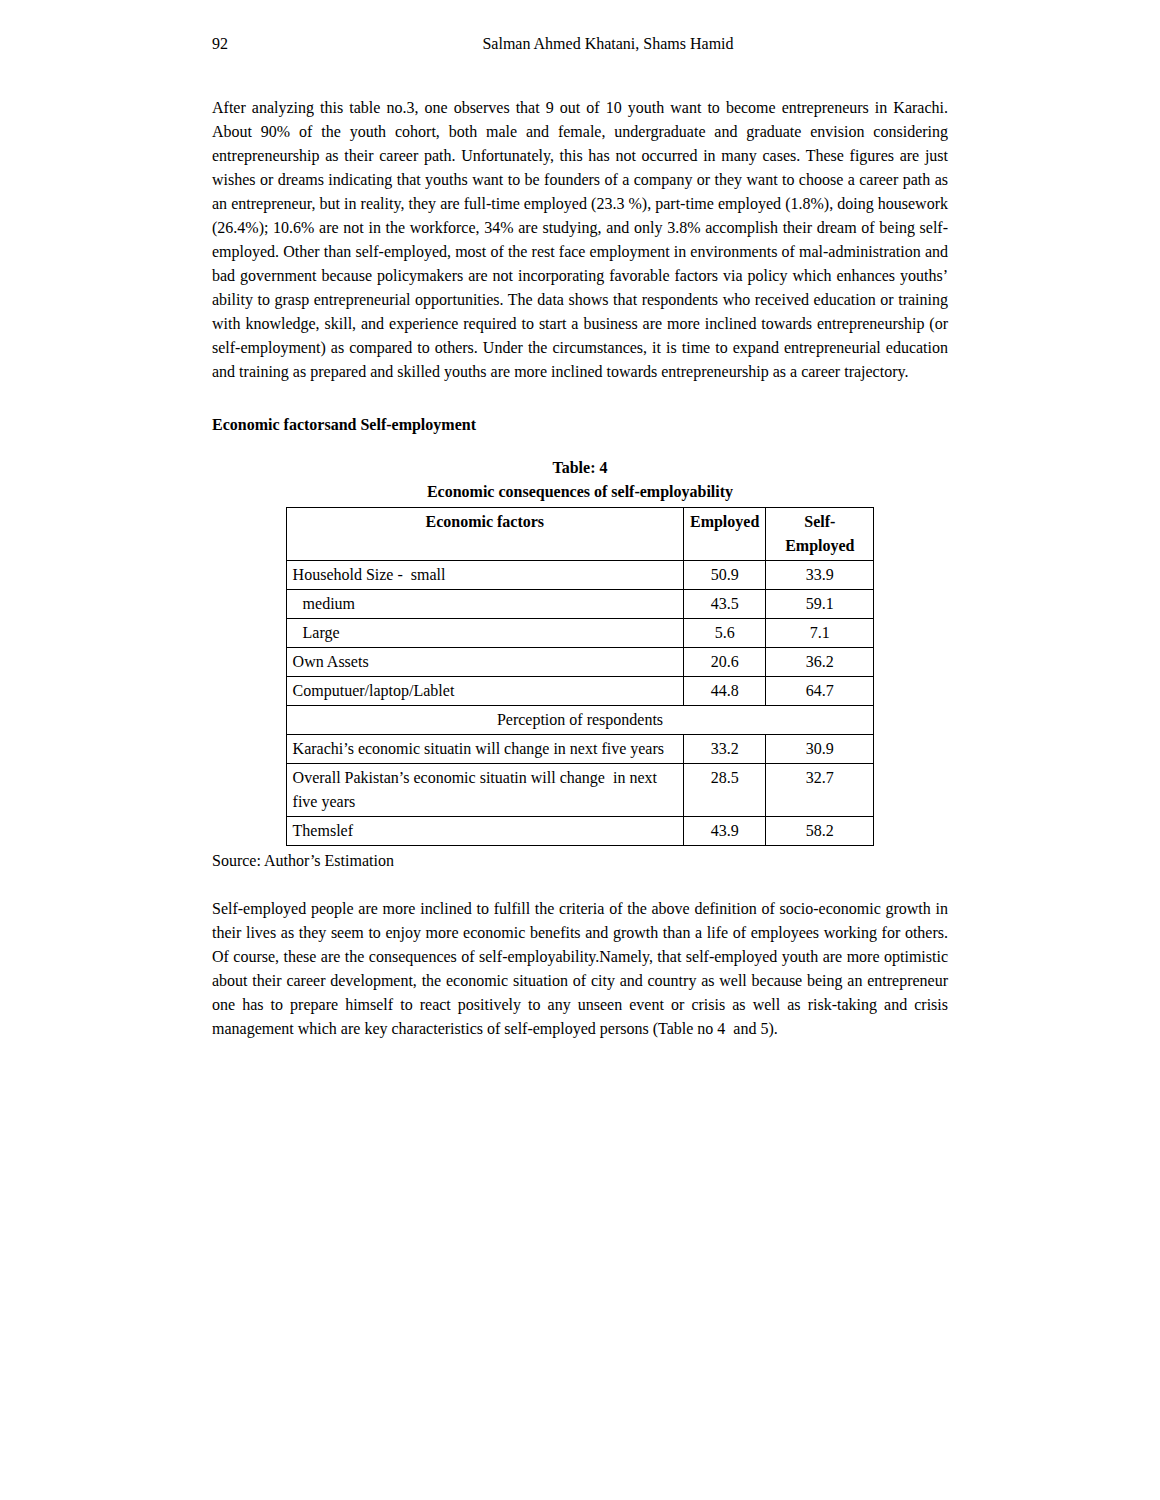92 Salman Ahmed Khatani, Shams Hamid
After analyzing this table no.3, one observes that 9 out of 10 youth want to become entrepreneurs in Karachi. About 90% of the youth cohort, both male and female, undergraduate and graduate envision considering entrepreneurship as their career path. Unfortunately, this has not occurred in many cases. These figures are just wishes or dreams indicating that youths want to be founders of a company or they want to choose a career path as an entrepreneur, but in reality, they are full-time employed (23.3 %), part-time employed (1.8%), doing housework (26.4%); 10.6% are not in the workforce, 34% are studying, and only 3.8% accomplish their dream of being self-employed. Other than self-employed, most of the rest face employment in environments of mal-administration and bad government because policymakers are not incorporating favorable factors via policy which enhances youths’ ability to grasp entrepreneurial opportunities. The data shows that respondents who received education or training with knowledge, skill, and experience required to start a business are more inclined towards entrepreneurship (or self-employment) as compared to others. Under the circumstances, it is time to expand entrepreneurial education and training as prepared and skilled youths are more inclined towards entrepreneurship as a career trajectory.
Economic factorsand Self-employment
Table: 4
Economic consequences of self-employability
| Economic factors | Employed | Self-Employed |
| --- | --- | --- |
| Household Size - small | 50.9 | 33.9 |
| medium | 43.5 | 59.1 |
| Large | 5.6 | 7.1 |
| Own Assets | 20.6 | 36.2 |
| Computuer/laptop/Lablet | 44.8 | 64.7 |
| Perception of respondents |
| Karachi’s economic situatin will change in next five years | 33.2 | 30.9 |
| Overall Pakistan’s economic situatin will change in next five years | 28.5 | 32.7 |
| Themslef | 43.9 | 58.2 |
Source: Author’s Estimation
Self-employed people are more inclined to fulfill the criteria of the above definition of socio-economic growth in their lives as they seem to enjoy more economic benefits and growth than a life of employees working for others. Of course, these are the consequences of self-employability.Namely, that self-employed youth are more optimistic about their career development, the economic situation of city and country as well because being an entrepreneur one has to prepare himself to react positively to any unseen event or crisis as well as risk-taking and crisis management which are key characteristics of self-employed persons (Table no 4 and 5).